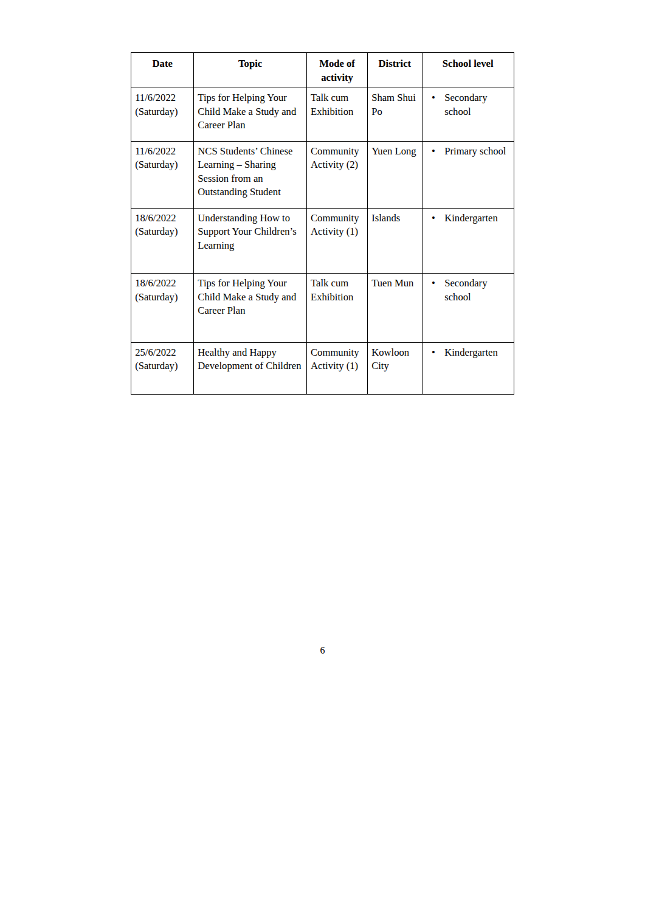| Date | Topic | Mode of activity | District | School level |
| --- | --- | --- | --- | --- |
| 11/6/2022 (Saturday) | Tips for Helping Your Child Make a Study and Career Plan | Talk cum Exhibition | Sham Shui Po | • Secondary school |
| 11/6/2022 (Saturday) | NCS Students’ Chinese Learning – Sharing Session from an Outstanding Student | Community Activity (2) | Yuen Long | • Primary school |
| 18/6/2022 (Saturday) | Understanding How to Support Your Children’s Learning | Community Activity (1) | Islands | • Kindergarten |
| 18/6/2022 (Saturday) | Tips for Helping Your Child Make a Study and Career Plan | Talk cum Exhibition | Tuen Mun | • Secondary school |
| 25/6/2022 (Saturday) | Healthy and Happy Development of Children | Community Activity (1) | Kowloon City | • Kindergarten |
6